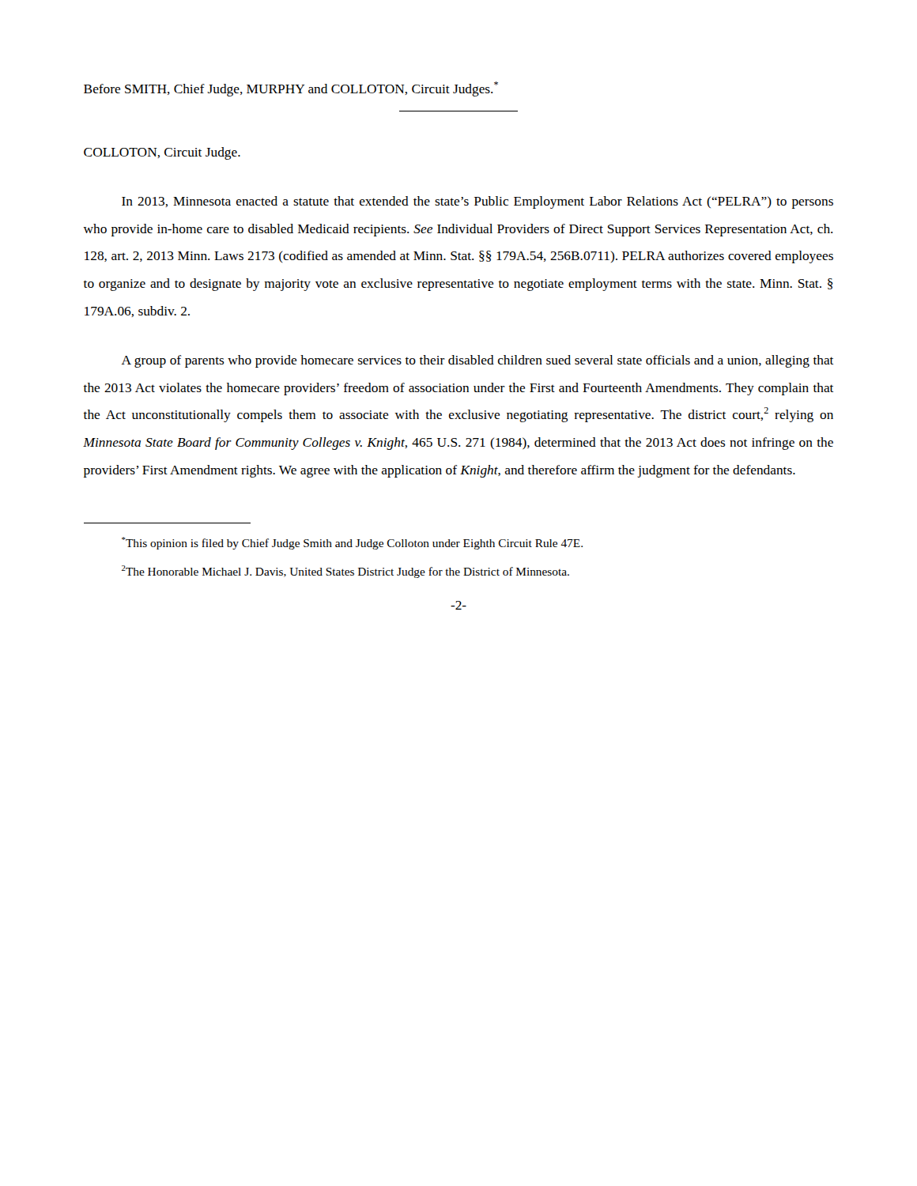Before SMITH, Chief Judge, MURPHY and COLLOTON, Circuit Judges.*
COLLOTON, Circuit Judge.
In 2013, Minnesota enacted a statute that extended the state’s Public Employment Labor Relations Act (“PELRA”) to persons who provide in-home care to disabled Medicaid recipients. See Individual Providers of Direct Support Services Representation Act, ch. 128, art. 2, 2013 Minn. Laws 2173 (codified as amended at Minn. Stat. §§ 179A.54, 256B.0711). PELRA authorizes covered employees to organize and to designate by majority vote an exclusive representative to negotiate employment terms with the state. Minn. Stat. § 179A.06, subdiv. 2.
A group of parents who provide homecare services to their disabled children sued several state officials and a union, alleging that the 2013 Act violates the homecare providers’ freedom of association under the First and Fourteenth Amendments. They complain that the Act unconstitutionally compels them to associate with the exclusive negotiating representative. The district court,2 relying on Minnesota State Board for Community Colleges v. Knight, 465 U.S. 271 (1984), determined that the 2013 Act does not infringe on the providers’ First Amendment rights. We agree with the application of Knight, and therefore affirm the judgment for the defendants.
*This opinion is filed by Chief Judge Smith and Judge Colloton under Eighth Circuit Rule 47E.
2The Honorable Michael J. Davis, United States District Judge for the District of Minnesota.
-2-